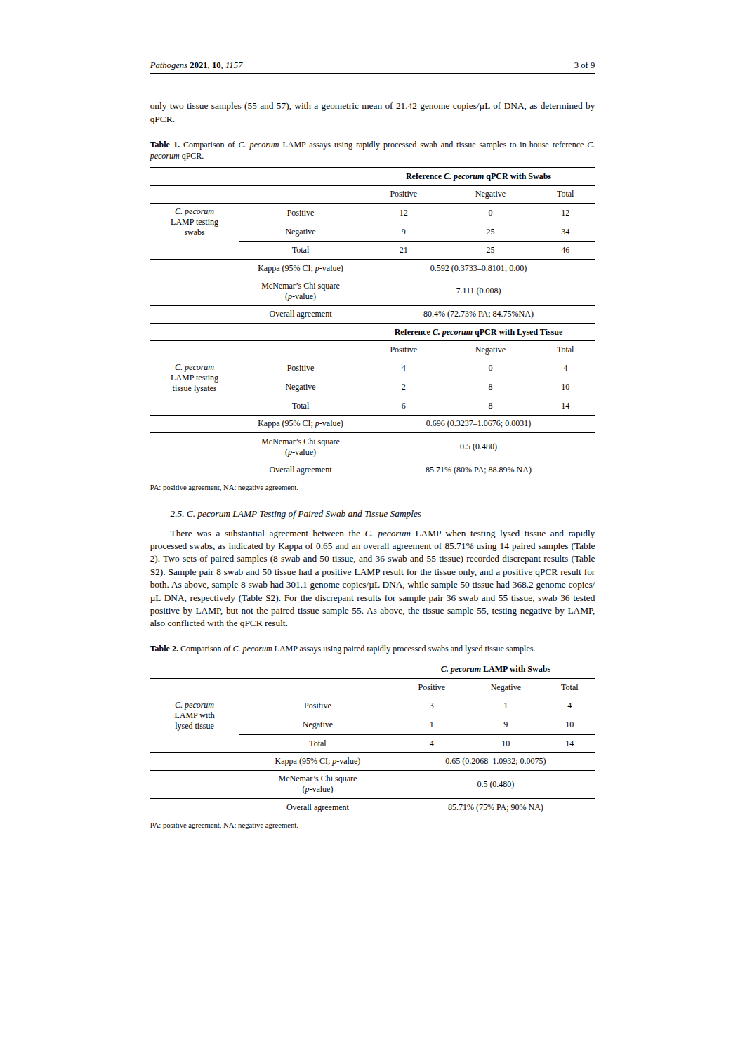Pathogens 2021, 10, 1157
3 of 9
only two tissue samples (55 and 57), with a geometric mean of 21.42 genome copies/µL of DNA, as determined by qPCR.
Table 1. Comparison of C. pecorum LAMP assays using rapidly processed swab and tissue samples to in-house reference C. pecorum qPCR.
| | | Reference C. pecorum qPCR with Swabs |
| | | Positive | Negative | Total |
| C. pecorum LAMP testing swabs | Positive | 12 | 0 | 12 |
| Negative | 9 | 25 | 34 |
| | Total | 21 | 25 | 46 |
| | Kappa (95% CI; p -value) | 0.592 (0.3733–0.8101; 0.00) |
| | McNemar’s Chi square ( p -value) | 7.111 (0.008) |
| | Overall agreement | 80.4% (72.73% PA; 84.75%NA) |
| | | Reference C. pecorum qPCR with Lysed Tissue |
| | | Positive | Negative | Total |
| C. pecorum LAMP testing tissue lysates | Positive | 4 | 0 | 4 |
| Negative | 2 | 8 | 10 |
| | Total | 6 | 8 | 14 |
| | Kappa (95% CI; p -value) | 0.696 (0.3237–1.0676; 0.0031) |
| | McNemar’s Chi square ( p -value) | 0.5 (0.480) |
| | Overall agreement | 85.71% (80% PA; 88.89% NA) |
PA: positive agreement, NA: negative agreement.
2.5. C. pecorum LAMP Testing of Paired Swab and Tissue Samples
There was a substantial agreement between the C. pecorum LAMP when testing lysed tissue and rapidly processed swabs, as indicated by Kappa of 0.65 and an overall agreement of 85.71% using 14 paired samples (Table 2). Two sets of paired samples (8 swab and 50 tissue, and 36 swab and 55 tissue) recorded discrepant results (Table S2). Sample pair 8 swab and 50 tissue had a positive LAMP result for the tissue only, and a positive qPCR result for both. As above, sample 8 swab had 301.1 genome copies/µL DNA, while sample 50 tissue had 368.2 genome copies/µL DNA, respectively (Table S2). For the discrepant results for sample pair 36 swab and 55 tissue, swab 36 tested positive by LAMP, but not the paired tissue sample 55. As above, the tissue sample 55, testing negative by LAMP, also conflicted with the qPCR result.
Table 2. Comparison of C. pecorum LAMP assays using paired rapidly processed swabs and lysed tissue samples.
| | | C. pecorum LAMP with Swabs |
| | | Positive | Negative | Total |
| C. pecorum LAMP with lysed tissue | Positive | 3 | 1 | 4 |
| Negative | 1 | 9 | 10 |
| | Total | 4 | 10 | 14 |
| | Kappa (95% CI; p -value) | 0.65 (0.2068–1.0932; 0.0075) |
| | McNemar’s Chi square ( p -value) | 0.5 (0.480) |
| | Overall agreement | 85.71% (75% PA; 90% NA) |
PA: positive agreement, NA: negative agreement.